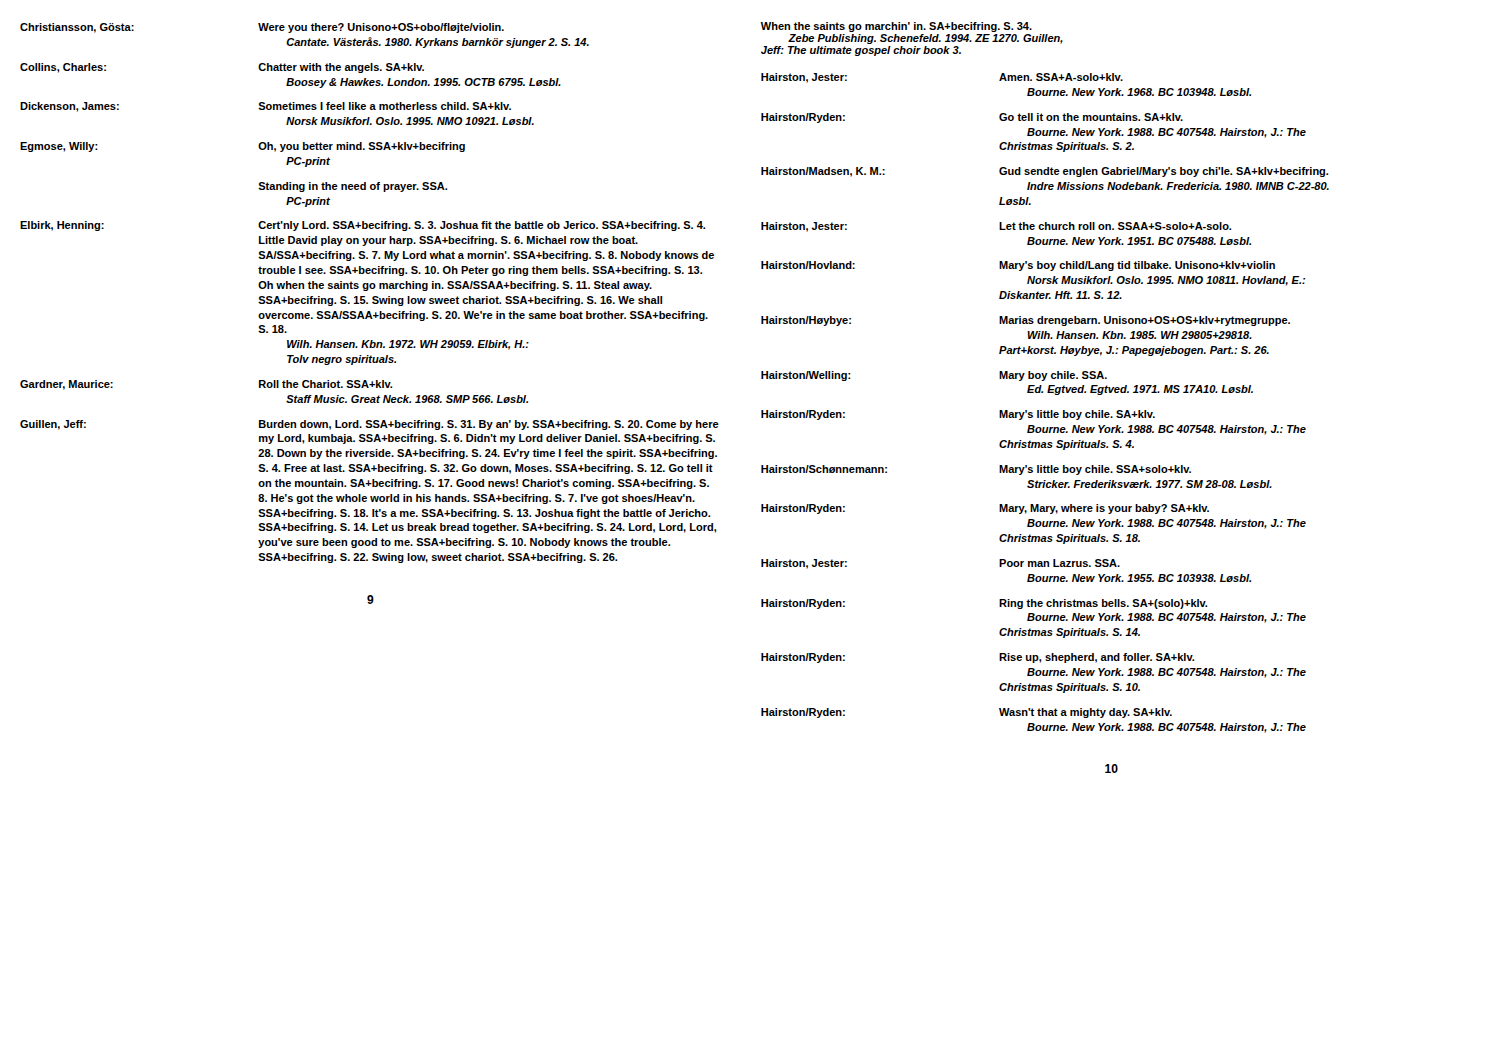| Christiansson, Gösta: | Were you there? Unisono+OS+obo/fløjte/violin. Cantate. Västerås. 1980. Kyrkans barnkör sjunger 2. S. 14. |
| Collins, Charles: | Chatter with the angels. SA+klv. Boosey & Hawkes. London. 1995. OCTB 6795. Løsbl. |
| Dickenson, James: | Sometimes I feel like a motherless child. SA+klv. Norsk Musikforl. Oslo. 1995. NMO 10921. Løsbl. |
| Egmose, Willy: | Oh, you better mind. SSA+klv+becifring PC-print Standing in the need of prayer. SSA. PC-print |
| Elbirk, Henning: | Cert'nly Lord. SSA+becifring. S. 3. Joshua fit the battle ob Jerico. SSA+becifring. S. 4. Little David play on your harp. SSA+becifring. S. 6. Michael row the boat. SA/SSA+becifring. S. 7. My Lord what a mornin'. SSA+becifring. S. 8. Nobody knows de trouble I see. SSA+becifring. S. 10. Oh Peter go ring them bells. SSA+becifring. S. 13. Oh when the saints go marching in. SSA/SSAA+becifring. S. 11. Steal away. SSA+becifring. S. 15. Swing low sweet chariot. SSA+becifring. S. 16. We shall overcome. SSA/SSAA+becifring. S. 20. We're in the same boat brother. SSA+becifring. S. 18. Wilh. Hansen. Kbn. 1972. WH 29059. Elbirk, H.: Tolv negro spirituals. |
| Gardner, Maurice: | Roll the Chariot. SSA+klv. Staff Music. Great Neck. 1968. SMP 566. Løsbl. |
| Guillen, Jeff: | Burden down, Lord. SSA+becifring. S. 31. By an' by. SSA+becifring. S. 20. Come by here my Lord, kumbaja. SSA+becifring. S. 6. Didn't my Lord deliver Daniel. SSA+becifring. S. 28. Down by the riverside. SA+becifring. S. 24. Ev'ry time I feel the spirit. SSA+becifring. S. 4. Free at last. SSA+becifring. S. 32. Go down, Moses. SSA+becifring. S. 12. Go tell it on the mountain. SA+becifring. S. 17. Good news! Chariot's coming. SSA+becifring. S. 8. He's got the whole world in his hands. SSA+becifring. S. 7. I've got shoes/Heav'n. SSA+becifring. S. 18. It's a me. SSA+becifring. S. 13. Joshua fight the battle of Jericho. SSA+becifring. S. 14. Let us break bread together. SA+becifring. S. 24. Lord, Lord, Lord, you've sure been good to me. SSA+becifring. S. 10. Nobody knows the trouble. SSA+becifring. S. 22. Swing low, sweet chariot. SSA+becifring. S. 26. |
9
When the saints go marchin' in. SA+becifring. S. 34. Zebe Publishing. Schenefeld. 1994. ZE 1270. Guillen, Jeff: The ultimate gospel choir book 3.
| Hairston, Jester: | Amen. SSA+A-solo+klv. Bourne. New York. 1968. BC 103948. Løsbl. |
| Hairston/Ryden: | Go tell it on the mountains. SA+klv. Bourne. New York. 1988. BC 407548. Hairston, J.: The Christmas Spirituals. S. 2. |
| Hairston/Madsen, K. M.: | Gud sendte englen Gabriel/Mary's boy chi'le. SA+klv+becifring. Indre Missions Nodebank. Fredericia. 1980. IMNB C-22-80. Løsbl. |
| Hairston, Jester: | Let the church roll on. SSAA+S-solo+A-solo. Bourne. New York. 1951. BC 075488. Løsbl. |
| Hairston/Hovland: | Mary's boy child/Lang tid tilbake. Unisono+klv+violin Norsk Musikforl. Oslo. 1995. NMO 10811. Hovland, E.: Diskanter. Hft. 11. S. 12. |
| Hairston/Høybye: | Marias drengebarn. Unisono+OS+OS+klv+rytmegruppe. Wilh. Hansen. Kbn. 1985. WH 29805+29818. Part+korst. Høybye, J.: Papegøjebogen. Part.: S. 26. |
| Hairston/Welling: | Mary boy chile. SSA. Ed. Egtved. Egtved. 1971. MS 17A10. Løsbl. |
| Hairston/Ryden: | Mary's little boy chile. SA+klv. Bourne. New York. 1988. BC 407548. Hairston, J.: The Christmas Spirituals. S. 4. |
| Hairston/Schønnemann: | Mary's little boy chile. SSA+solo+klv. Stricker. Frederiksværk. 1977. SM 28-08. Løsbl. |
| Hairston/Ryden: | Mary, Mary, where is your baby? SA+klv. Bourne. New York. 1988. BC 407548. Hairston, J.: The Christmas Spirituals. S. 18. |
| Hairston, Jester: | Poor man Lazrus. SSA. Bourne. New York. 1955. BC 103938. Løsbl. |
| Hairston/Ryden: | Ring the christmas bells. SA+(solo)+klv. Bourne. New York. 1988. BC 407548. Hairston, J.: The Christmas Spirituals. S. 14. |
| Hairston/Ryden: | Rise up, shepherd, and foller. SA+klv. Bourne. New York. 1988. BC 407548. Hairston, J.: The Christmas Spirituals. S. 10. |
| Hairston/Ryden: | Wasn't that a mighty day. SA+klv. Bourne. New York. 1988. BC 407548. Hairston, J.: The |
10